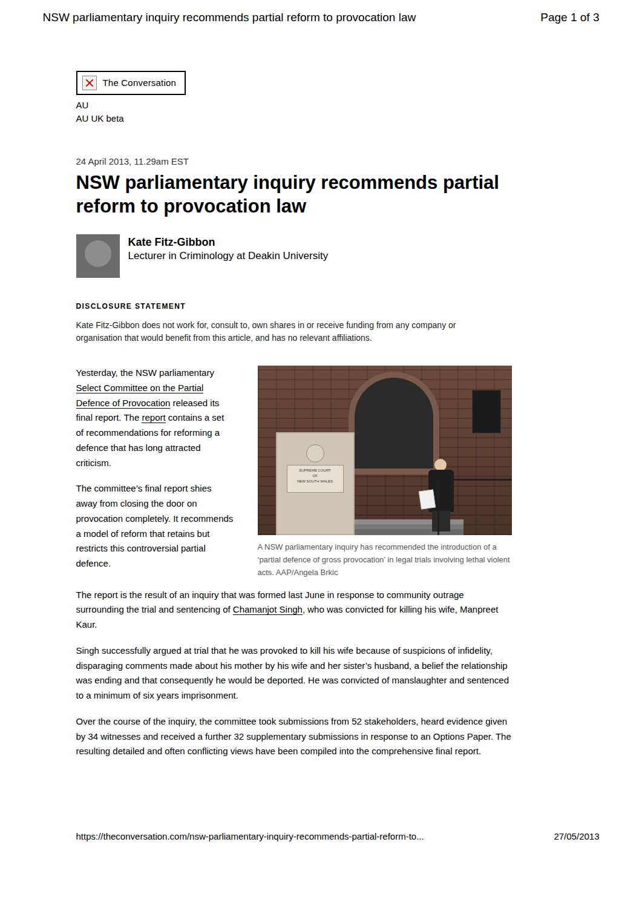NSW parliamentary inquiry recommends partial reform to provocation law
Page 1 of 3
The Conversation
AU
AU UK beta
24 April 2013, 11.29am EST
NSW parliamentary inquiry recommends partial reform to provocation law
Kate Fitz-Gibbon
Lecturer in Criminology at Deakin University
DISCLOSURE STATEMENT
Kate Fitz-Gibbon does not work for, consult to, own shares in or receive funding from any company or organisation that would benefit from this article, and has no relevant affiliations.
SUPREME COURT
OF
NEW SOUTH WALES
A NSW parliamentary inquiry has recommended the introduction of a ‘partial defence of gross provocation’ in legal trials involving lethal violent acts. AAP/Angela Brkic
Yesterday, the NSW parliamentary Select Committee on the Partial Defence of Provocation released its final report. The report contains a set of recommendations for reforming a defence that has long attracted criticism.
The committee’s final report shies away from closing the door on provocation completely. It recommends a model of reform that retains but restricts this controversial partial defence.
The report is the result of an inquiry that was formed last June in response to community outrage surrounding the trial and sentencing of Chamanjot Singh, who was convicted for killing his wife, Manpreet Kaur.
Singh successfully argued at trial that he was provoked to kill his wife because of suspicions of infidelity, disparaging comments made about his mother by his wife and her sister’s husband, a belief the relationship was ending and that consequently he would be deported. He was convicted of manslaughter and sentenced to a minimum of six years imprisonment.
Over the course of the inquiry, the committee took submissions from 52 stakeholders, heard evidence given by 34 witnesses and received a further 32 supplementary submissions in response to an Options Paper. The resulting detailed and often conflicting views have been compiled into the comprehensive final report.
https://theconversation.com/nsw-parliamentary-inquiry-recommends-partial-reform-to...
27/05/2013